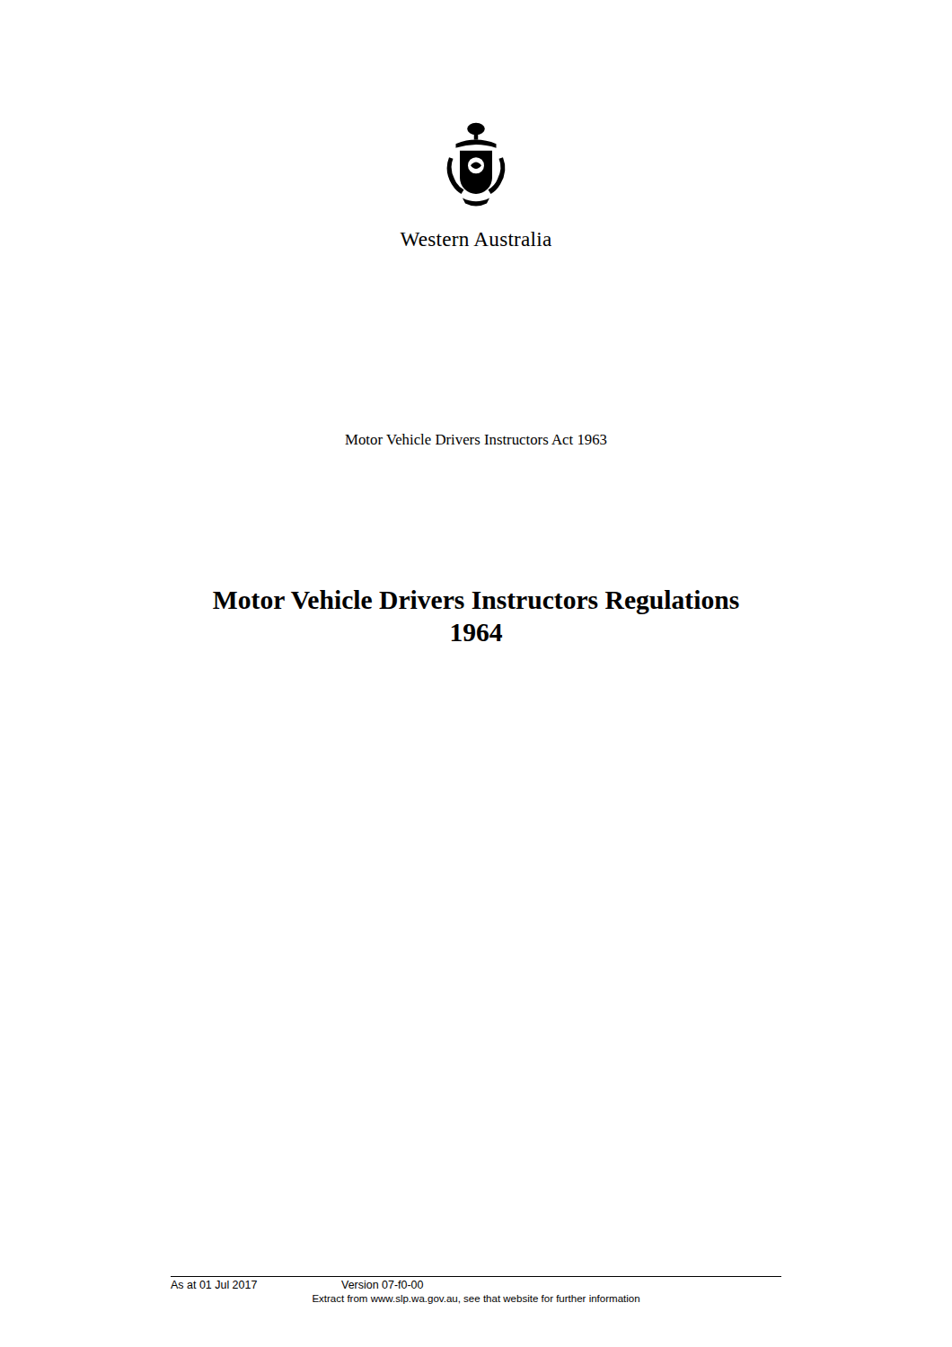Western Australia
Motor Vehicle Drivers Instructors Act 1963
Motor Vehicle Drivers Instructors Regulations
1964
As at 01 Jul 2017 Version 07-f0-00
Extract from www.slp.wa.gov.au, see that website for further information